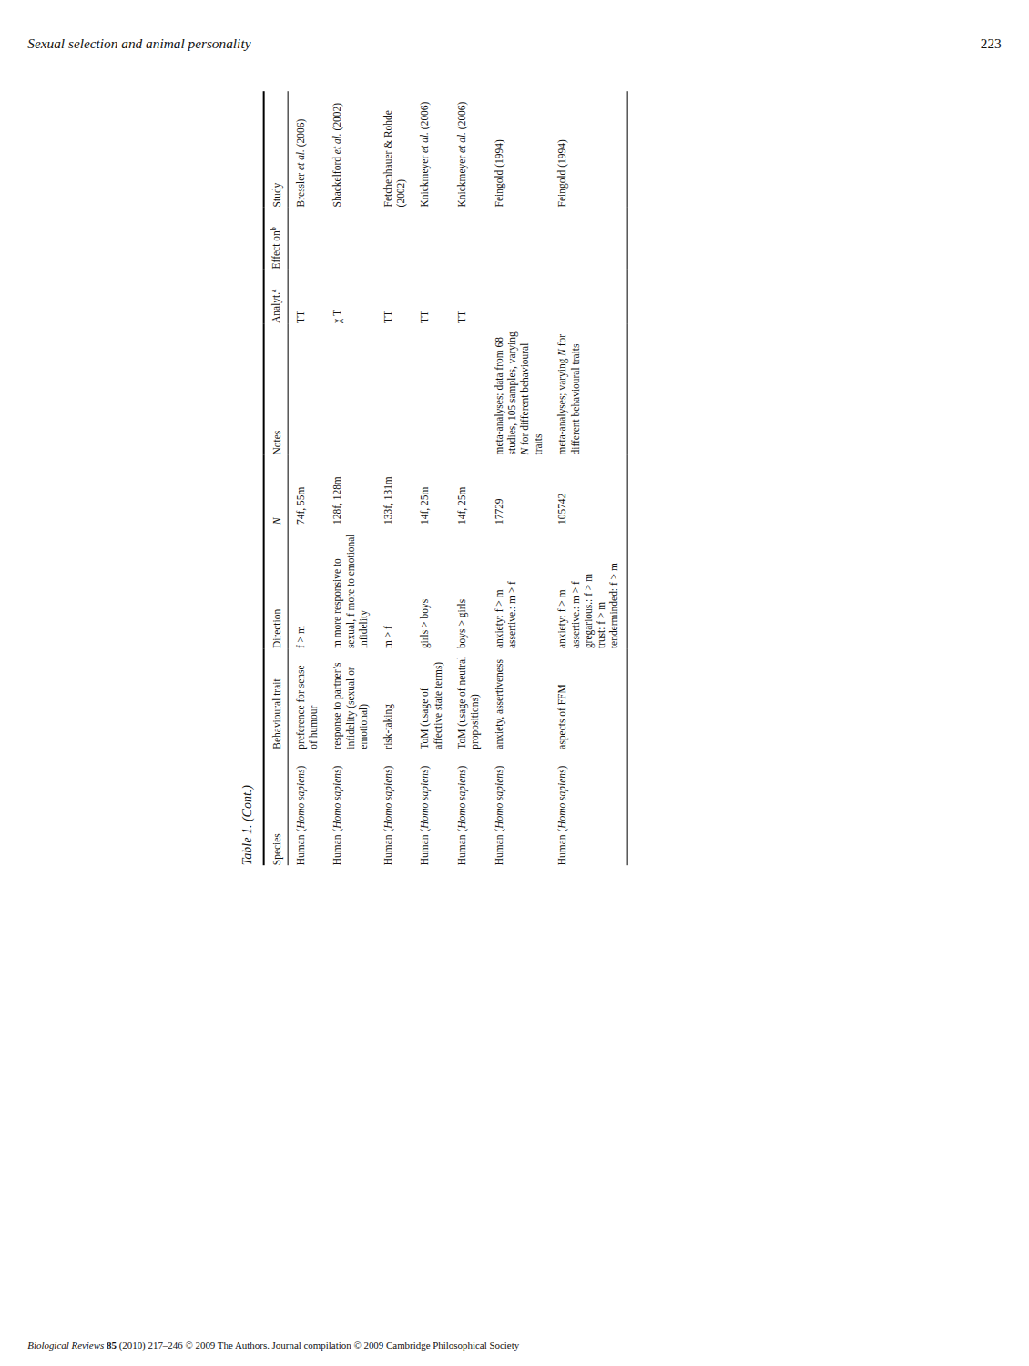Sexual selection and animal personality
223
Table 1. (Cont.)
| Species | Behavioural trait | Direction | N | Notes | Analyt. a | Effect on b | Study |
| --- | --- | --- | --- | --- | --- | --- | --- |
| Human ( Homo sapiens ) | preference for sense of humour | f > m | 74f, 55m | | TT | | Bressler et al. (2006) |
| Human ( Homo sapiens ) | response to partner’s infidelity (sexual or emotional) | m more responsive to sexual, f more to emotional infidelity | 128f, 128m | | χ T | | Shackelford et al. (2002) |
| Human ( Homo sapiens ) | risk-taking | m > f | 133f, 131m | | TT | | Fetchenhauer & Rohde (2002) |
| Human ( Homo sapiens ) | ToM (usage of affective state terms) | girls > boys | 14f, 25m | | TT | | Knickmeyer et al. (2006) |
| Human ( Homo sapiens ) | ToM (usage of neutral propositions) | boys > girls | 14f, 25m | | TT | | Knickmeyer et al. (2006) |
| Human ( Homo sapiens ) | anxiety, assertiveness | anxiety: f > m assertive.: m > f | 17729 | meta-analyses; data from 68 studies, 105 samples, varying N for different behavioural traits | | | Feingold (1994) |
| Human ( Homo sapiens ) | aspects of FFM | anxiety: f > m assertive.: m > f gregarious.: f > m trust: f > m tenderminded: f > m | 105742 | meta-analyses; varying N for different behavioural traits | | | Feingold (1994) |
Biological Reviews 85 (2010) 217–246 © 2009 The Authors. Journal compilation © 2009 Cambridge Philosophical Society